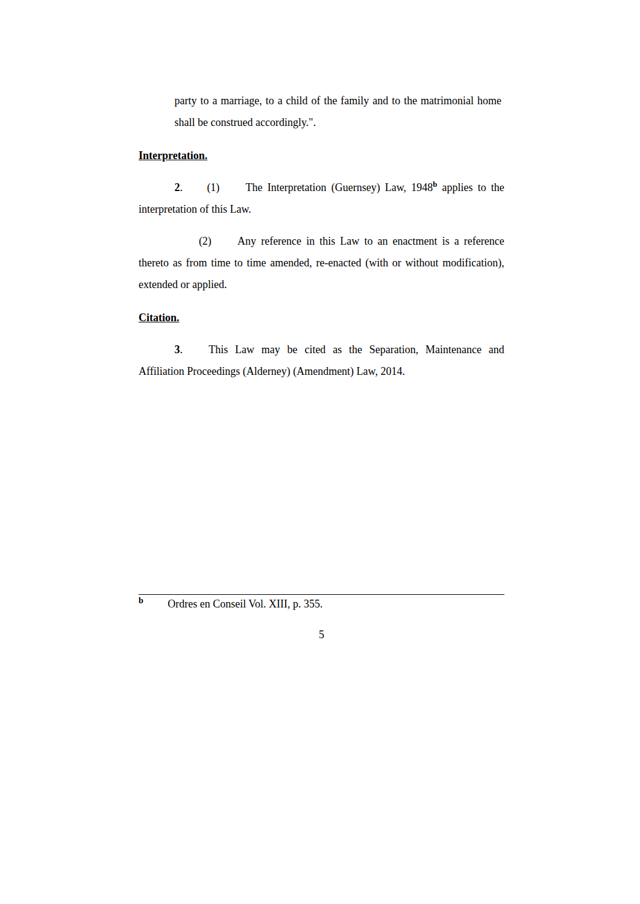party to a marriage, to a child of the family and to the matrimonial home shall be construed accordingly.".
Interpretation.
2. (1) The Interpretation (Guernsey) Law, 1948b applies to the interpretation of this Law.
(2) Any reference in this Law to an enactment is a reference thereto as from time to time amended, re-enacted (with or without modification), extended or applied.
Citation.
3. This Law may be cited as the Separation, Maintenance and Affiliation Proceedings (Alderney) (Amendment) Law, 2014.
bOrdres en Conseil Vol. XIII, p. 355.
5